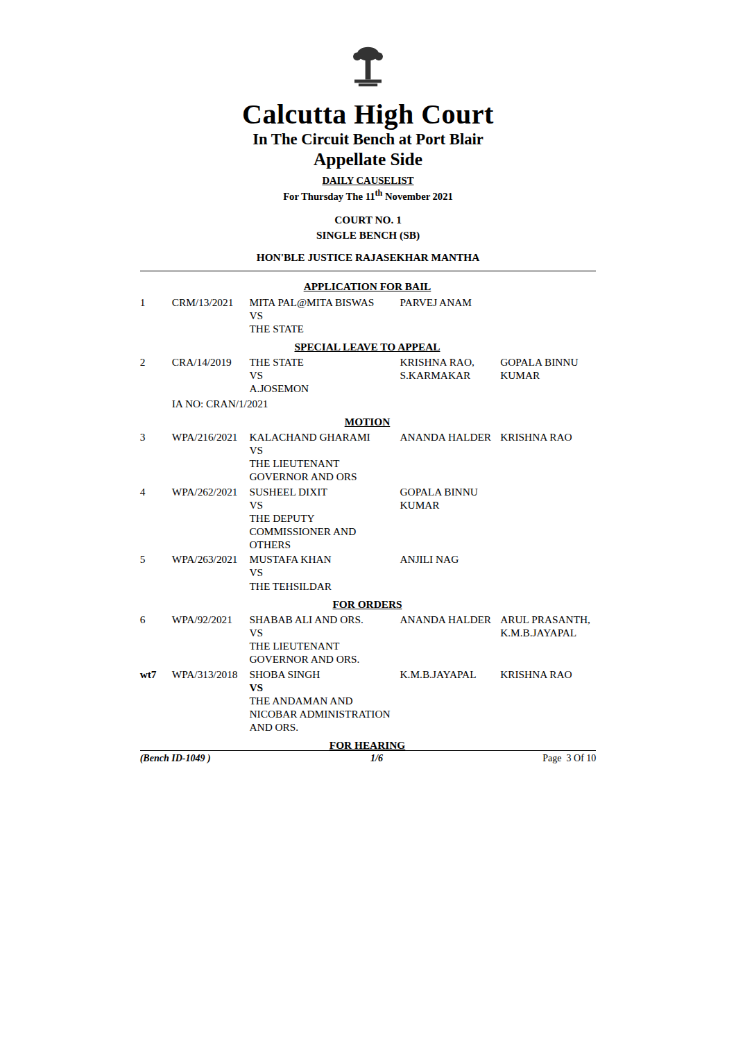Calcutta High Court
In The Circuit Bench at Port Blair
Appellate Side
DAILY CAUSELIST
For Thursday The 11th November 2021
COURT NO. 1
SINGLE BENCH (SB)
HON'BLE JUSTICE RAJASEKHAR MANTHA
| APPLICATION FOR BAIL |
| 1 | CRM/13/2021 | MITA PAL@MITA BISWAS VS THE STATE | PARVEJ ANAM | |
| SPECIAL LEAVE TO APPEAL |
| 2 | CRA/14/2019 | THE STATE VS A.JOSEMON | KRISHNA RAO, S.KARMAKAR | GOPALA BINNU KUMAR |
| | IA NO: CRAN/1/2021 |
| MOTION |
| 3 | WPA/216/2021 | KALACHAND GHARAMI VS THE LIEUTENANT GOVERNOR AND ORS | ANANDA HALDER | KRISHNA RAO |
| 4 | WPA/262/2021 | SUSHEEL DIXIT VS THE DEPUTY COMMISSIONER AND OTHERS | GOPALA BINNU KUMAR | |
| 5 | WPA/263/2021 | MUSTAFA KHAN VS THE TEHSILDAR | ANJILI NAG | |
| FOR ORDERS |
| 6 | WPA/92/2021 | SHABAB ALI AND ORS. VS THE LIEUTENANT GOVERNOR AND ORS. | ANANDA HALDER | ARUL PRASANTH, K.M.B.JAYAPAL |
| wt7 | WPA/313/2018 | SHOBA SINGH VS THE ANDAMAN AND NICOBAR ADMINISTRATION AND ORS. | K.M.B.JAYAPAL | KRISHNA RAO |
| FOR HEARING |
(Bench ID-1049 )
1/6
Page 3 Of 10